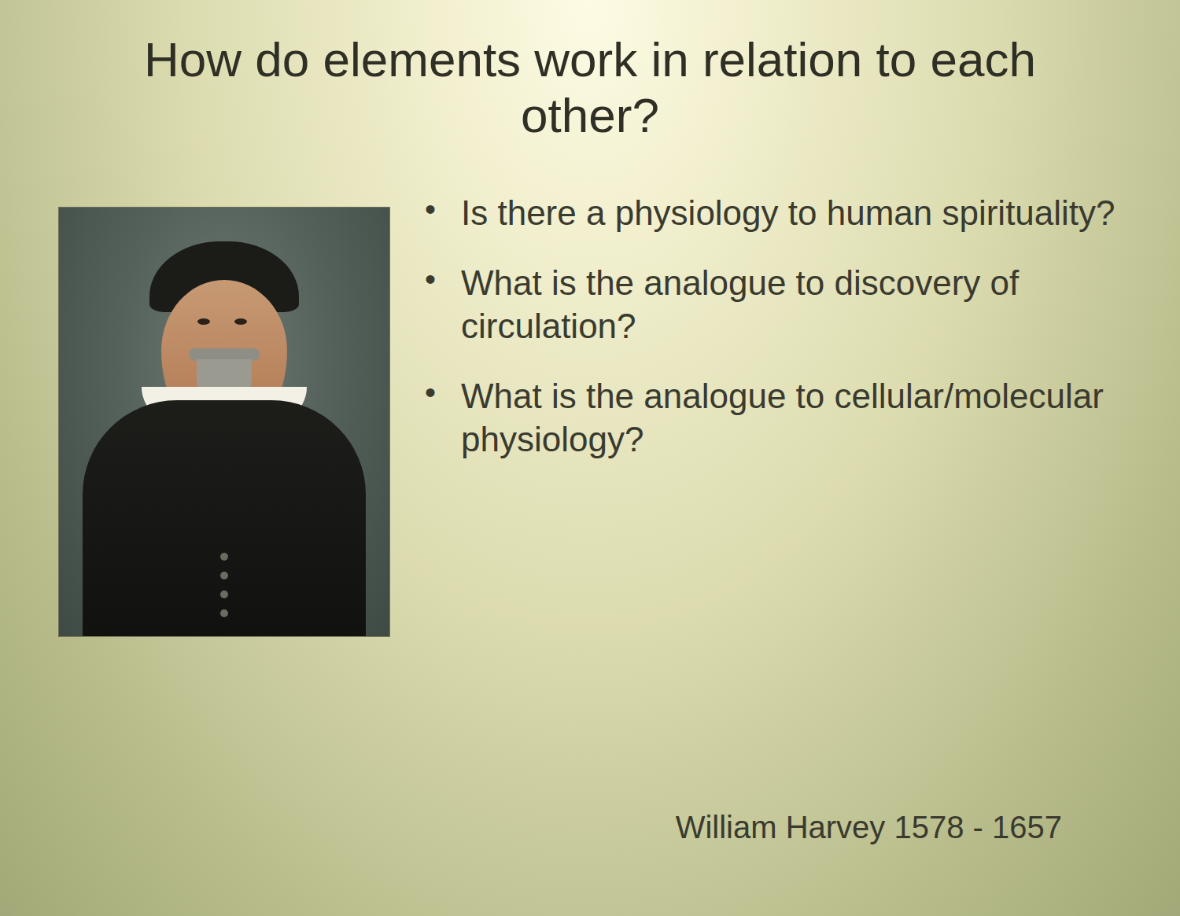How do elements work in relation to each other?
Is there a physiology to human spirituality?
What is the analogue to discovery of circulation?
What is the analogue to cellular/molecular physiology?
William Harvey 1578 - 1657